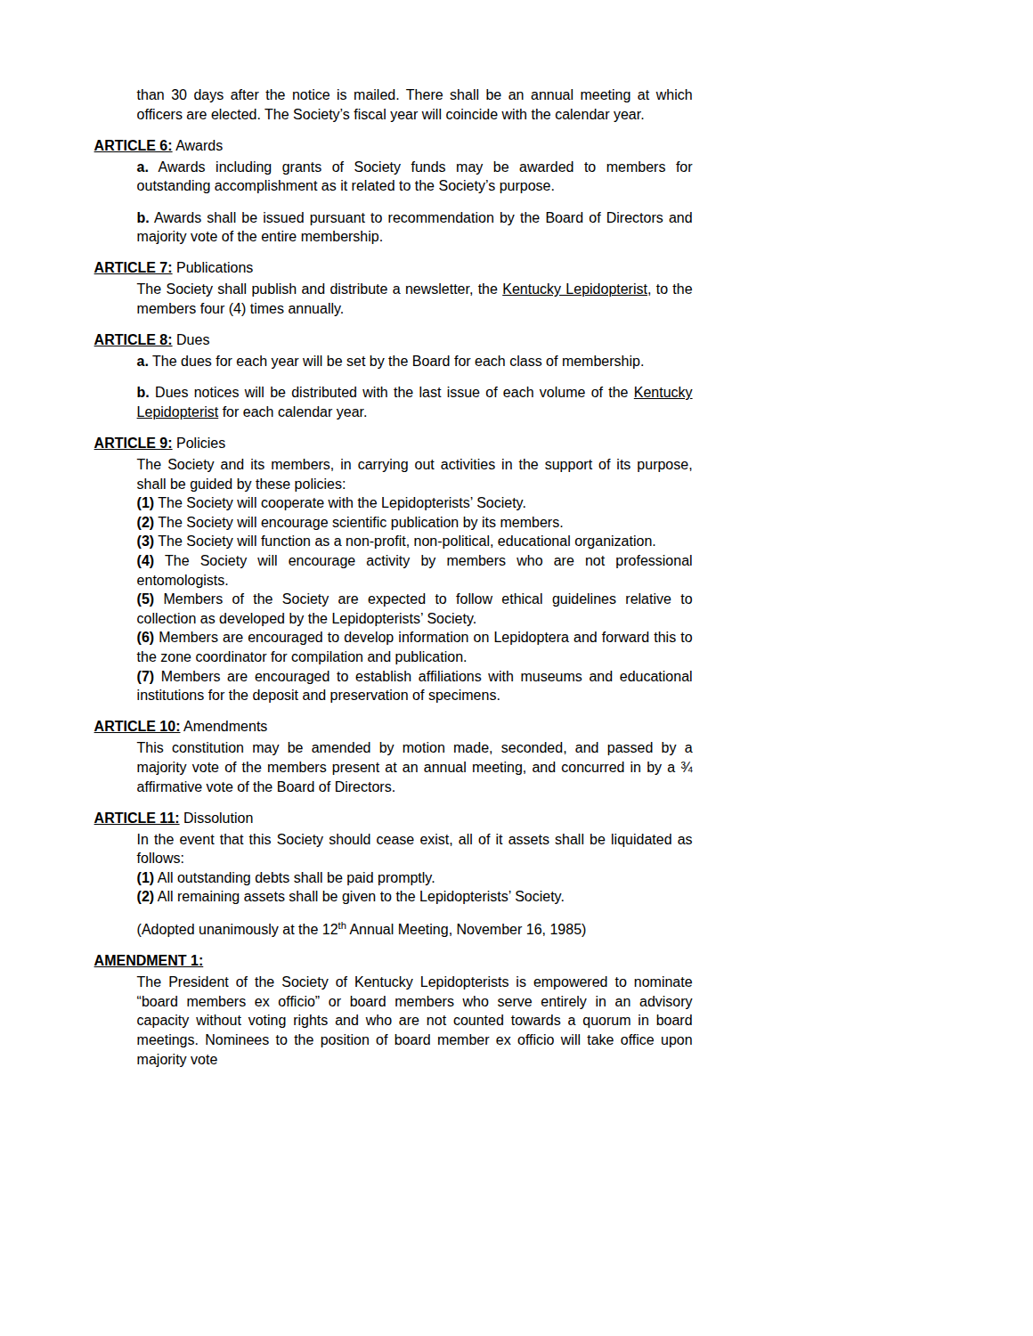than 30 days after the notice is mailed. There shall be an annual meeting at which officers are elected. The Society’s fiscal year will coincide with the calendar year.
ARTICLE 6: Awards
a. Awards including grants of Society funds may be awarded to members for outstanding accomplishment as it related to the Society’s purpose.
b. Awards shall be issued pursuant to recommendation by the Board of Directors and majority vote of the entire membership.
ARTICLE 7: Publications
The Society shall publish and distribute a newsletter, the Kentucky Lepidopterist, to the members four (4) times annually.
ARTICLE 8: Dues
a. The dues for each year will be set by the Board for each class of membership.
b. Dues notices will be distributed with the last issue of each volume of the Kentucky Lepidopterist for each calendar year.
ARTICLE 9: Policies
The Society and its members, in carrying out activities in the support of its purpose, shall be guided by these policies:
(1) The Society will cooperate with the Lepidopterists’ Society.
(2) The Society will encourage scientific publication by its members.
(3) The Society will function as a non-profit, non-political, educational organization.
(4) The Society will encourage activity by members who are not professional entomologists.
(5) Members of the Society are expected to follow ethical guidelines relative to collection as developed by the Lepidopterists’ Society.
(6) Members are encouraged to develop information on Lepidoptera and forward this to the zone coordinator for compilation and publication.
(7) Members are encouraged to establish affiliations with museums and educational institutions for the deposit and preservation of specimens.
ARTICLE 10: Amendments
This constitution may be amended by motion made, seconded, and passed by a majority vote of the members present at an annual meeting, and concurred in by a ¾ affirmative vote of the Board of Directors.
ARTICLE 11: Dissolution
In the event that this Society should cease exist, all of it assets shall be liquidated as follows:
(1) All outstanding debts shall be paid promptly.
(2) All remaining assets shall be given to the Lepidopterists’ Society.
(Adopted unanimously at the 12th Annual Meeting, November 16, 1985)
AMENDMENT 1:
The President of the Society of Kentucky Lepidopterists is empowered to nominate “board members ex officio” or board members who serve entirely in an advisory capacity without voting rights and who are not counted towards a quorum in board meetings. Nominees to the position of board member ex officio will take office upon majority vote